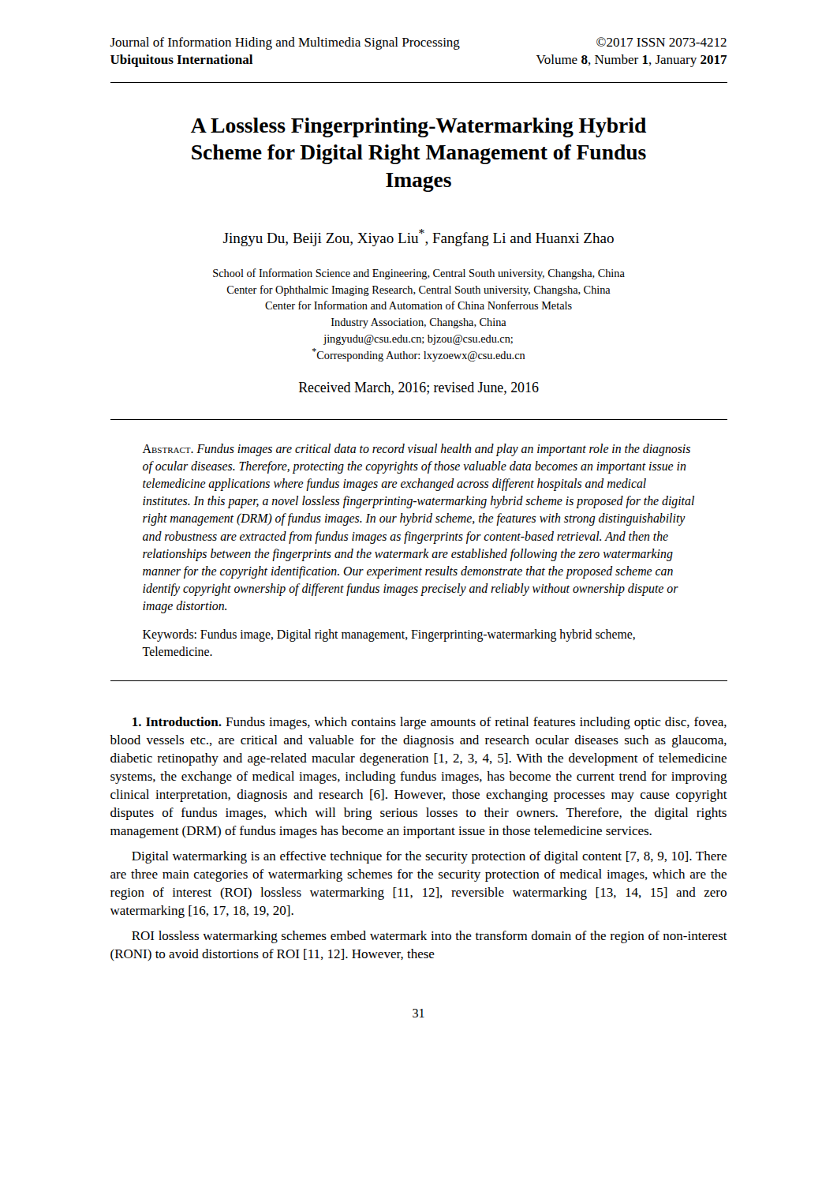Journal of Information Hiding and Multimedia Signal Processing
Ubiquitous International
©2017 ISSN 2073-4212
Volume 8, Number 1, January 2017
A Lossless Fingerprinting-Watermarking Hybrid
Scheme for Digital Right Management of Fundus
Images
Jingyu Du, Beiji Zou, Xiyao Liu*, Fangfang Li and Huanxi Zhao
School of Information Science and Engineering, Central South university, Changsha, China
Center for Ophthalmic Imaging Research, Central South university, Changsha, China
Center for Information and Automation of China Nonferrous Metals
Industry Association, Changsha, China
jingyudu@csu.edu.cn; bjzou@csu.edu.cn;
*Corresponding Author: lxyzoewx@csu.edu.cn
Received March, 2016; revised June, 2016
Abstract. Fundus images are critical data to record visual health and play an important role in the diagnosis of ocular diseases. Therefore, protecting the copyrights of those valuable data becomes an important issue in telemedicine applications where fundus images are exchanged across different hospitals and medical institutes. In this paper, a novel lossless fingerprinting-watermarking hybrid scheme is proposed for the digital right management (DRM) of fundus images. In our hybrid scheme, the features with strong distinguishability and robustness are extracted from fundus images as fingerprints for content-based retrieval. And then the relationships between the fingerprints and the watermark are established following the zero watermarking manner for the copyright identification. Our experiment results demonstrate that the proposed scheme can identify copyright ownership of different fundus images precisely and reliably without ownership dispute or image distortion.
Keywords: Fundus image, Digital right management, Fingerprinting-watermarking hybrid scheme, Telemedicine.
1. Introduction. Fundus images, which contains large amounts of retinal features including optic disc, fovea, blood vessels etc., are critical and valuable for the diagnosis and research ocular diseases such as glaucoma, diabetic retinopathy and age-related macular degeneration [1, 2, 3, 4, 5]. With the development of telemedicine systems, the exchange of medical images, including fundus images, has become the current trend for improving clinical interpretation, diagnosis and research [6]. However, those exchanging processes may cause copyright disputes of fundus images, which will bring serious losses to their owners. Therefore, the digital rights management (DRM) of fundus images has become an important issue in those telemedicine services.
Digital watermarking is an effective technique for the security protection of digital content [7, 8, 9, 10]. There are three main categories of watermarking schemes for the security protection of medical images, which are the region of interest (ROI) lossless watermarking [11, 12], reversible watermarking [13, 14, 15] and zero watermarking [16, 17, 18, 19, 20].
ROI lossless watermarking schemes embed watermark into the transform domain of the region of non-interest (RONI) to avoid distortions of ROI [11, 12]. However, these
31